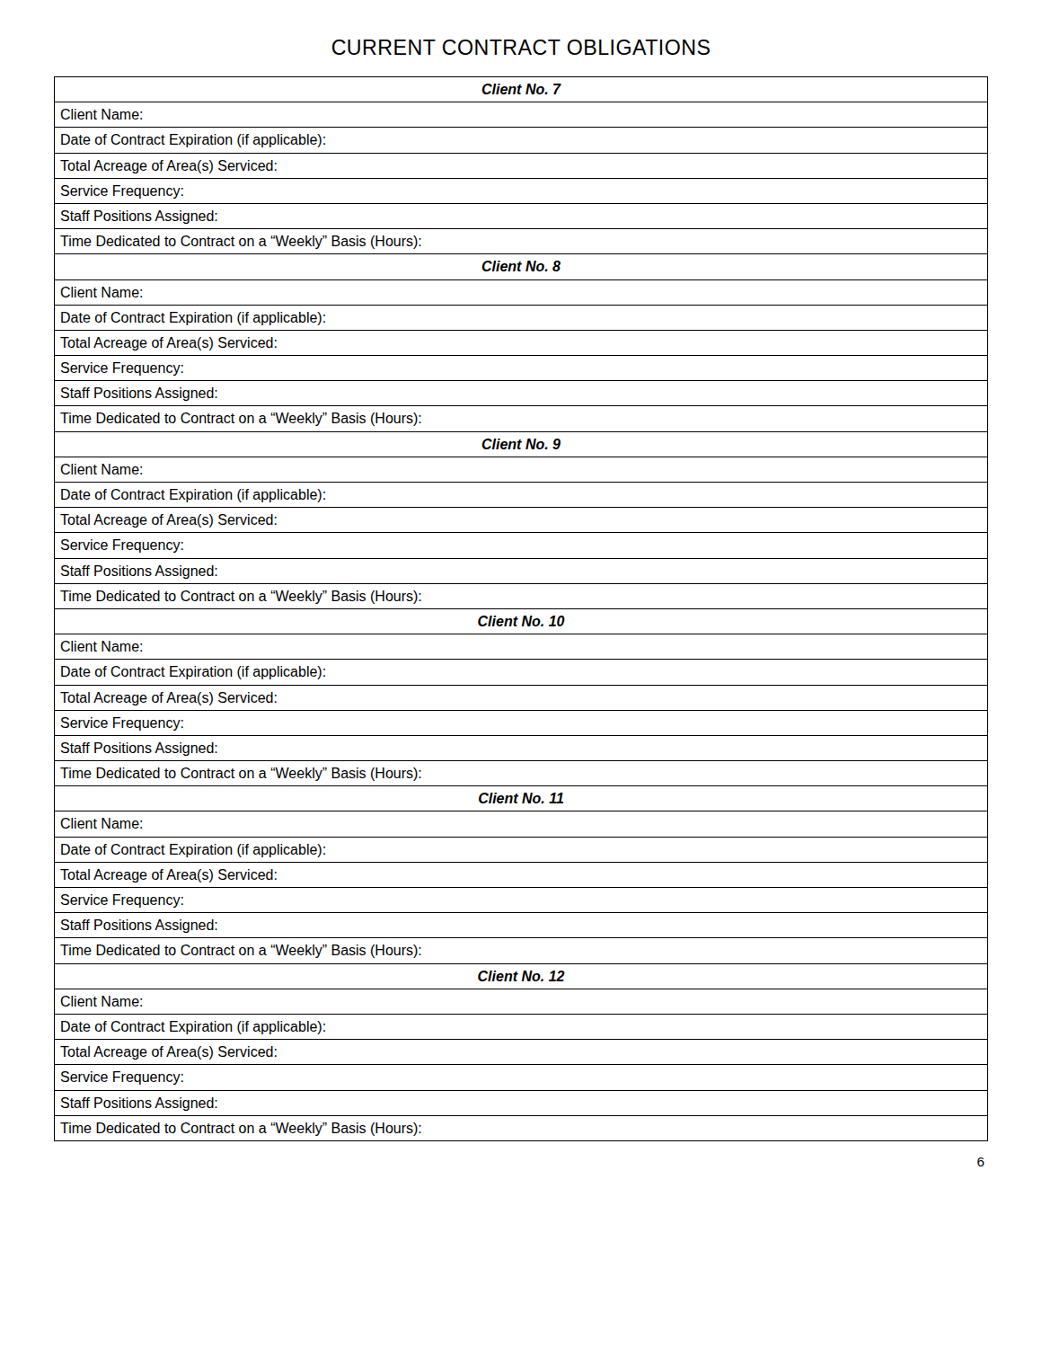CURRENT CONTRACT OBLIGATIONS
| Client No. 7 |
| Client Name: |
| Date of Contract Expiration (if applicable): |
| Total Acreage of Area(s) Serviced: |
| Service Frequency: |
| Staff Positions Assigned: |
| Time Dedicated to Contract on a “Weekly” Basis (Hours): |
| Client No. 8 |
| Client Name: |
| Date of Contract Expiration (if applicable): |
| Total Acreage of Area(s) Serviced: |
| Service Frequency: |
| Staff Positions Assigned: |
| Time Dedicated to Contract on a “Weekly” Basis (Hours): |
| Client No. 9 |
| Client Name: |
| Date of Contract Expiration (if applicable): |
| Total Acreage of Area(s) Serviced: |
| Service Frequency: |
| Staff Positions Assigned: |
| Time Dedicated to Contract on a “Weekly” Basis (Hours): |
| Client No. 10 |
| Client Name: |
| Date of Contract Expiration (if applicable): |
| Total Acreage of Area(s) Serviced: |
| Service Frequency: |
| Staff Positions Assigned: |
| Time Dedicated to Contract on a “Weekly” Basis (Hours): |
| Client No. 11 |
| Client Name: |
| Date of Contract Expiration (if applicable): |
| Total Acreage of Area(s) Serviced: |
| Service Frequency: |
| Staff Positions Assigned: |
| Time Dedicated to Contract on a “Weekly” Basis (Hours): |
| Client No. 12 |
| Client Name: |
| Date of Contract Expiration (if applicable): |
| Total Acreage of Area(s) Serviced: |
| Service Frequency: |
| Staff Positions Assigned: |
| Time Dedicated to Contract on a “Weekly” Basis (Hours): |
6